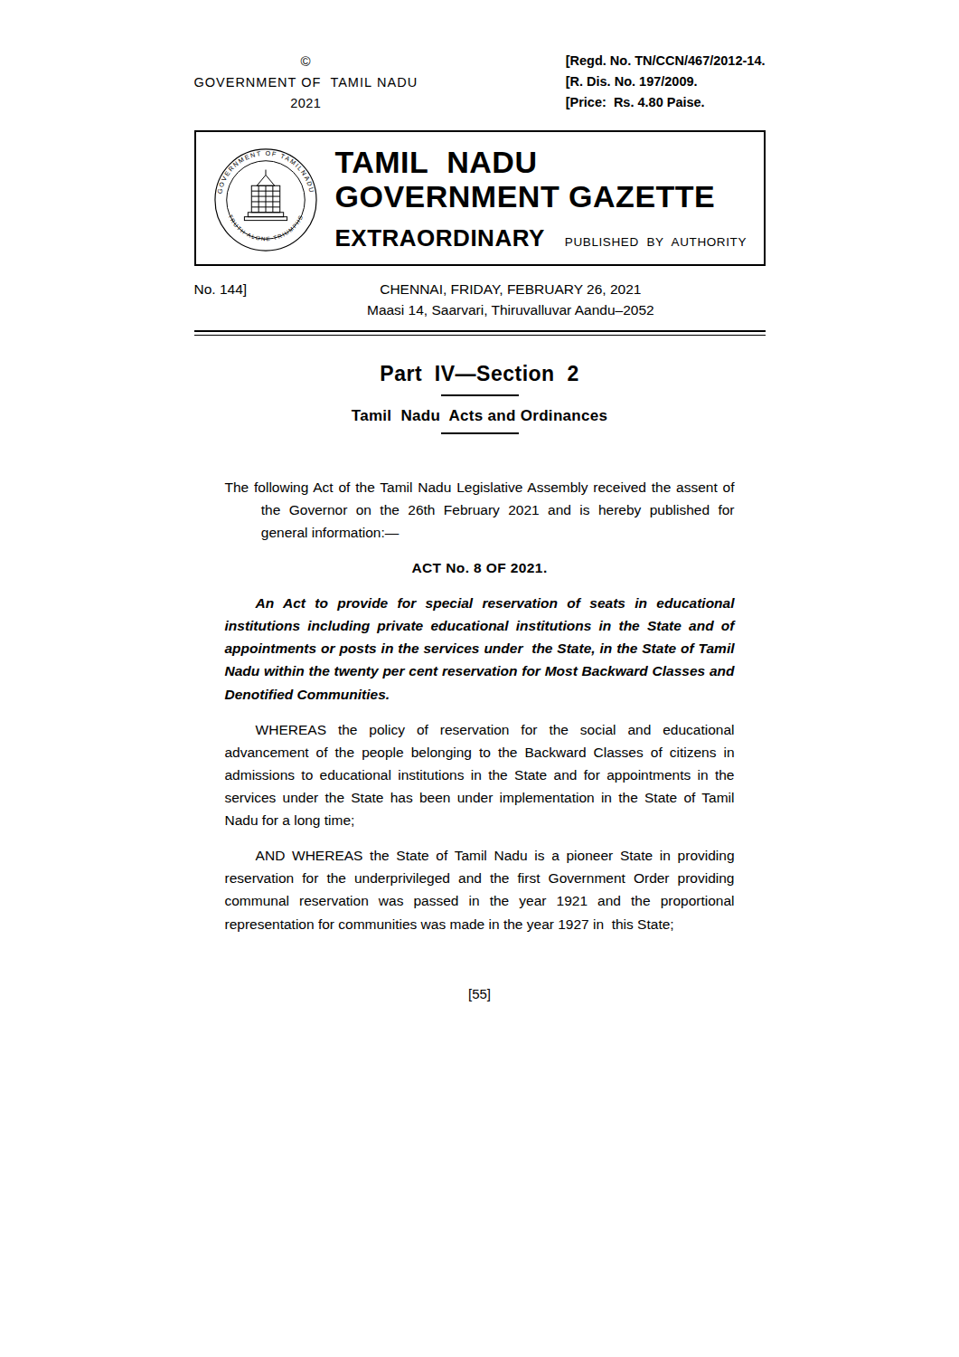©
GOVERNMENT OF TAMIL NADU
2021
[Regd. No. TN/CCN/467/2012-14.
[R. Dis. No. 197/2009.
[Price: Rs. 4.80 Paise.
GOVERNMENT OF TAMILNADU TRUTH ALONE TRIUMPHS
TAMIL NADU
GOVERNMENT GAZETTE
EXTRAORDINARY PUBLISHED BY AUTHORITY
No. 144]
CHENNAI, FRIDAY, FEBRUARY 26, 2021
Maasi 14, Saarvari, Thiruvalluvar Aandu–2052
Part IV—Section 2
Tamil Nadu Acts and Ordinances
The following Act of the Tamil Nadu Legislative Assembly received the assent of the Governor on the 26th February 2021 and is hereby published for general information:—
ACT No. 8 OF 2021.
An Act to provide for special reservation of seats in educational institutions including private educational institutions in the State and of appointments or posts in the services under the State, in the State of Tamil Nadu within the twenty per cent reservation for Most Backward Classes and Denotified Communities.
WHEREAS the policy of reservation for the social and educational advancement of the people belonging to the Backward Classes of citizens in admissions to educational institutions in the State and for appointments in the services under the State has been under implementation in the State of Tamil Nadu for a long time;
AND WHEREAS the State of Tamil Nadu is a pioneer State in providing reservation for the underprivileged and the first Government Order providing communal reservation was passed in the year 1921 and the proportional representation for communities was made in the year 1927 in this State;
[55]